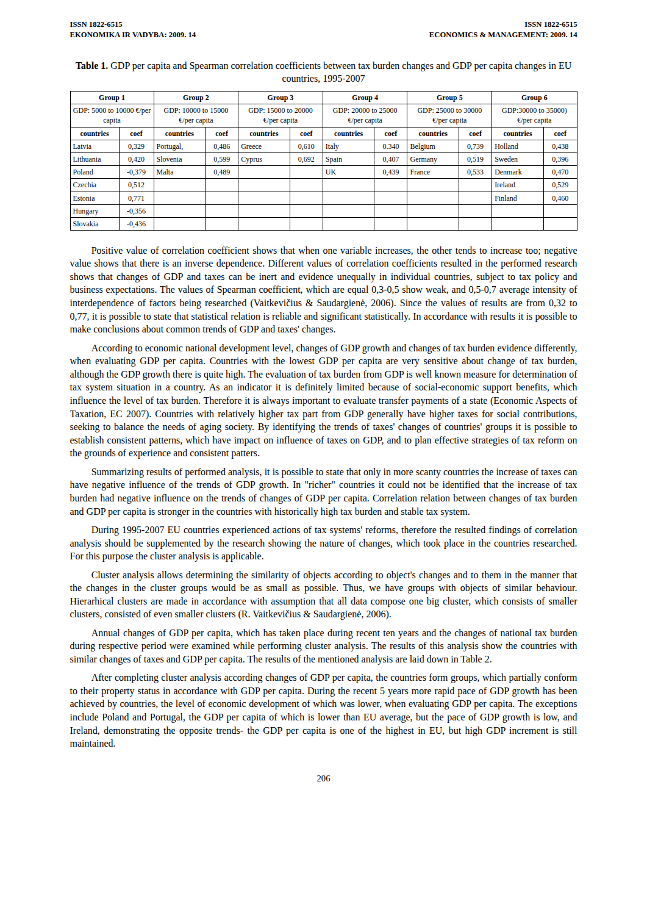ISSN 1822-6515 ISSN 1822-6515
EKONOMIKA IR VADYBA: 2009. 14 ECONOMICS & MANAGEMENT: 2009. 14
Table 1. GDP per capita and Spearman correlation coefficients between tax burden changes and GDP per capita changes in EU countries, 1995-2007
| Group 1 | Group 2 | Group 3 | Group 4 | Group 5 | Group 6 |
| --- | --- | --- | --- | --- | --- |
| GDP: 5000 to 10000 €/per capita | GDP: 10000 to 15000 €/per capita | GDP: 15000 to 20000 €/per capita | GDP: 20000 to 25000 €/per capita | GDP: 25000 to 30000 €/per capita | GDP:30000 to 35000) €/per capita |
| countries | coef | countries | coef | countries | coef | countries | coef | countries | coef | countries | coef |
| Latvia | 0,329 | Portugal, | 0,486 | Greece | 0,610 | Italy | 0.340 | Belgium | 0,739 | Holland | 0,438 |
| Lithuania | 0,420 | Slovenia | 0,599 | Cyprus | 0,692 | Spain | 0,407 | Germany | 0,519 | Sweden | 0,396 |
| Poland | -0,379 | Malta | 0,489 | | | UK | 0,439 | France | 0,533 | Denmark | 0,470 |
| Czechia | 0,512 | | | | | | | | | Ireland | 0,529 |
| Estonia | 0,771 | | | | | | | | | Finland | 0,460 |
| Hungary | -0,356 | | | | | | | | | | |
| Slovakia | -0,436 | | | | | | | | | | |
Positive value of correlation coefficient shows that when one variable increases, the other tends to increase too; negative value shows that there is an inverse dependence. Different values of correlation coefficients resulted in the performed research shows that changes of GDP and taxes can be inert and evidence unequally in individual countries, subject to tax policy and business expectations. The values of Spearman coefficient, which are equal 0,3-0,5 show weak, and 0,5-0,7 average intensity of interdependence of factors being researched (Vaitkevičius & Saudargienė, 2006). Since the values of results are from 0,32 to 0,77, it is possible to state that statistical relation is reliable and significant statistically. In accordance with results it is possible to make conclusions about common trends of GDP and taxes' changes.
According to economic national development level, changes of GDP growth and changes of tax burden evidence differently, when evaluating GDP per capita. Countries with the lowest GDP per capita are very sensitive about change of tax burden, although the GDP growth there is quite high. The evaluation of tax burden from GDP is well known measure for determination of tax system situation in a country. As an indicator it is definitely limited because of social-economic support benefits, which influence the level of tax burden. Therefore it is always important to evaluate transfer payments of a state (Economic Aspects of Taxation, EC 2007). Countries with relatively higher tax part from GDP generally have higher taxes for social contributions, seeking to balance the needs of aging society. By identifying the trends of taxes' changes of countries' groups it is possible to establish consistent patterns, which have impact on influence of taxes on GDP, and to plan effective strategies of tax reform on the grounds of experience and consistent patters.
Summarizing results of performed analysis, it is possible to state that only in more scanty countries the increase of taxes can have negative influence of the trends of GDP growth. In "richer" countries it could not be identified that the increase of tax burden had negative influence on the trends of changes of GDP per capita. Correlation relation between changes of tax burden and GDP per capita is stronger in the countries with historically high tax burden and stable tax system.
During 1995-2007 EU countries experienced actions of tax systems' reforms, therefore the resulted findings of correlation analysis should be supplemented by the research showing the nature of changes, which took place in the countries researched. For this purpose the cluster analysis is applicable.
Cluster analysis allows determining the similarity of objects according to object's changes and to them in the manner that the changes in the cluster groups would be as small as possible. Thus, we have groups with objects of similar behaviour. Hierarhical clusters are made in accordance with assumption that all data compose one big cluster, which consists of smaller clusters, consisted of even smaller clusters (R. Vaitkevičius & Saudargienė, 2006).
Annual changes of GDP per capita, which has taken place during recent ten years and the changes of national tax burden during respective period were examined while performing cluster analysis. The results of this analysis show the countries with similar changes of taxes and GDP per capita. The results of the mentioned analysis are laid down in Table 2.
After completing cluster analysis according changes of GDP per capita, the countries form groups, which partially conform to their property status in accordance with GDP per capita. During the recent 5 years more rapid pace of GDP growth has been achieved by countries, the level of economic development of which was lower, when evaluating GDP per capita. The exceptions include Poland and Portugal, the GDP per capita of which is lower than EU average, but the pace of GDP growth is low, and Ireland, demonstrating the opposite trends- the GDP per capita is one of the highest in EU, but high GDP increment is still maintained.
206